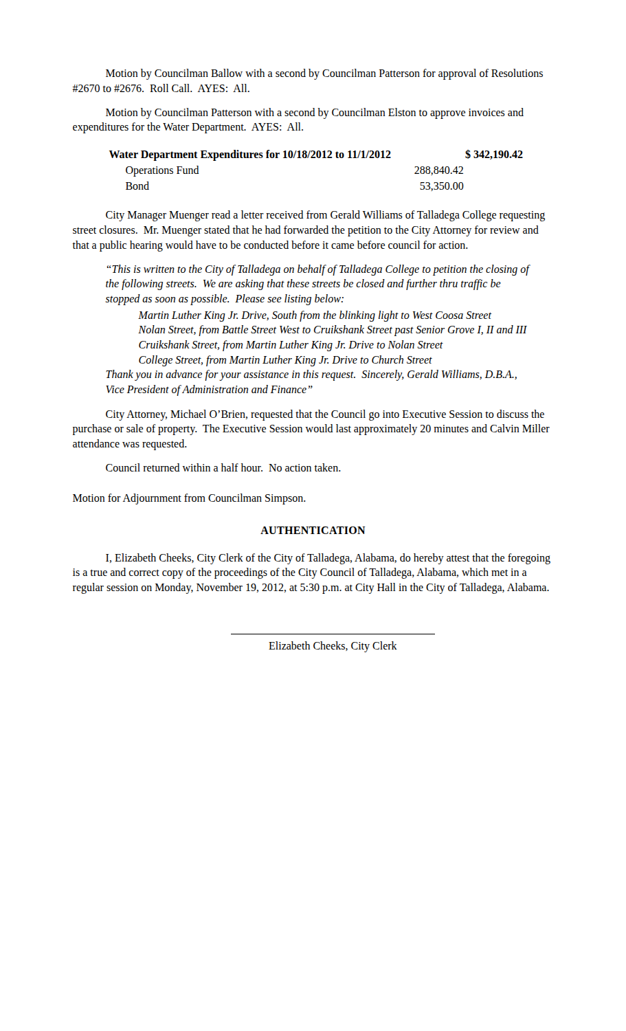Motion by Councilman Ballow with a second by Councilman Patterson for approval of Resolutions #2670 to #2676. Roll Call. AYES: All.
Motion by Councilman Patterson with a second by Councilman Elston to approve invoices and expenditures for the Water Department. AYES: All.
| Water Department Expenditures for 10/18/2012 to 11/1/2012 | $ 342,190.42 |
| Operations Fund | 288,840.42 |
| Bond | 53,350.00 |
City Manager Muenger read a letter received from Gerald Williams of Talladega College requesting street closures. Mr. Muenger stated that he had forwarded the petition to the City Attorney for review and that a public hearing would have to be conducted before it came before council for action.
“This is written to the City of Talladega on behalf of Talladega College to petition the closing of the following streets. We are asking that these streets be closed and further thru traffic be stopped as soon as possible. Please see listing below:
Martin Luther King Jr. Drive, South from the blinking light to West Coosa Street
Nolan Street, from Battle Street West to Cruikshank Street past Senior Grove I, II and III
Cruikshank Street, from Martin Luther King Jr. Drive to Nolan Street
College Street, from Martin Luther King Jr. Drive to Church Street
Thank you in advance for your assistance in this request. Sincerely, Gerald Williams, D.B.A., Vice President of Administration and Finance”
City Attorney, Michael O’Brien, requested that the Council go into Executive Session to discuss the purchase or sale of property. The Executive Session would last approximately 20 minutes and Calvin Miller attendance was requested.
Council returned within a half hour. No action taken.
Motion for Adjournment from Councilman Simpson.
AUTHENTICATION
I, Elizabeth Cheeks, City Clerk of the City of Talladega, Alabama, do hereby attest that the foregoing is a true and correct copy of the proceedings of the City Council of Talladega, Alabama, which met in a regular session on Monday, November 19, 2012, at 5:30 p.m. at City Hall in the City of Talladega, Alabama.
Elizabeth Cheeks, City Clerk